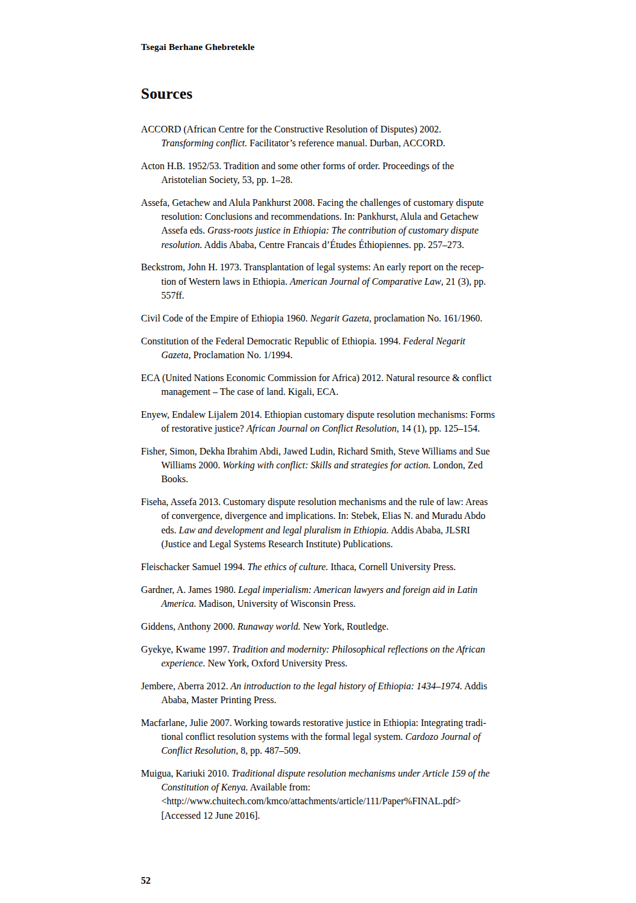Tsegai Berhane Ghebretekle
Sources
ACCORD (African Centre for the Constructive Resolution of Disputes) 2002. Transforming conflict. Facilitator’s reference manual. Durban, ACCORD.
Acton H.B. 1952/53. Tradition and some other forms of order. Proceedings of the Aristotelian Society, 53, pp. 1–28.
Assefa, Getachew and Alula Pankhurst 2008. Facing the challenges of customary dispute resolution: Conclusions and recommendations. In: Pankhurst, Alula and Getachew Assefa eds. Grass-roots justice in Ethiopia: The contribution of customary dispute resolution. Addis Ababa, Centre Francais d’Études Éthiopiennes. pp. 257–273.
Beckstrom, John H. 1973. Transplantation of legal systems: An early report on the reception of Western laws in Ethiopia. American Journal of Comparative Law, 21 (3), pp. 557ff.
Civil Code of the Empire of Ethiopia 1960. Negarit Gazeta, proclamation No. 161/1960.
Constitution of the Federal Democratic Republic of Ethiopia. 1994. Federal Negarit Gazeta, Proclamation No. 1/1994.
ECA (United Nations Economic Commission for Africa) 2012. Natural resource & conflict management – The case of land. Kigali, ECA.
Enyew, Endalew Lijalem 2014. Ethiopian customary dispute resolution mechanisms: Forms of restorative justice? African Journal on Conflict Resolution, 14 (1), pp. 125–154.
Fisher, Simon, Dekha Ibrahim Abdi, Jawed Ludin, Richard Smith, Steve Williams and Sue Williams 2000. Working with conflict: Skills and strategies for action. London, Zed Books.
Fiseha, Assefa 2013. Customary dispute resolution mechanisms and the rule of law: Areas of convergence, divergence and implications. In: Stebek, Elias N. and Muradu Abdo eds. Law and development and legal pluralism in Ethiopia. Addis Ababa, JLSRI (Justice and Legal Systems Research Institute) Publications.
Fleischacker Samuel 1994. The ethics of culture. Ithaca, Cornell University Press.
Gardner, A. James 1980. Legal imperialism: American lawyers and foreign aid in Latin America. Madison, University of Wisconsin Press.
Giddens, Anthony 2000. Runaway world. New York, Routledge.
Gyekye, Kwame 1997. Tradition and modernity: Philosophical reflections on the African experience. New York, Oxford University Press.
Jembere, Aberra 2012. An introduction to the legal history of Ethiopia: 1434–1974. Addis Ababa, Master Printing Press.
Macfarlane, Julie 2007. Working towards restorative justice in Ethiopia: Integrating traditional conflict resolution systems with the formal legal system. Cardozo Journal of Conflict Resolution, 8, pp. 487–509.
Muigua, Kariuki 2010. Traditional dispute resolution mechanisms under Article 159 of the Constitution of Kenya. Available from: <http://www.chuitech.com/kmco/attachments/article/111/Paper%FINAL.pdf> [Accessed 12 June 2016].
52